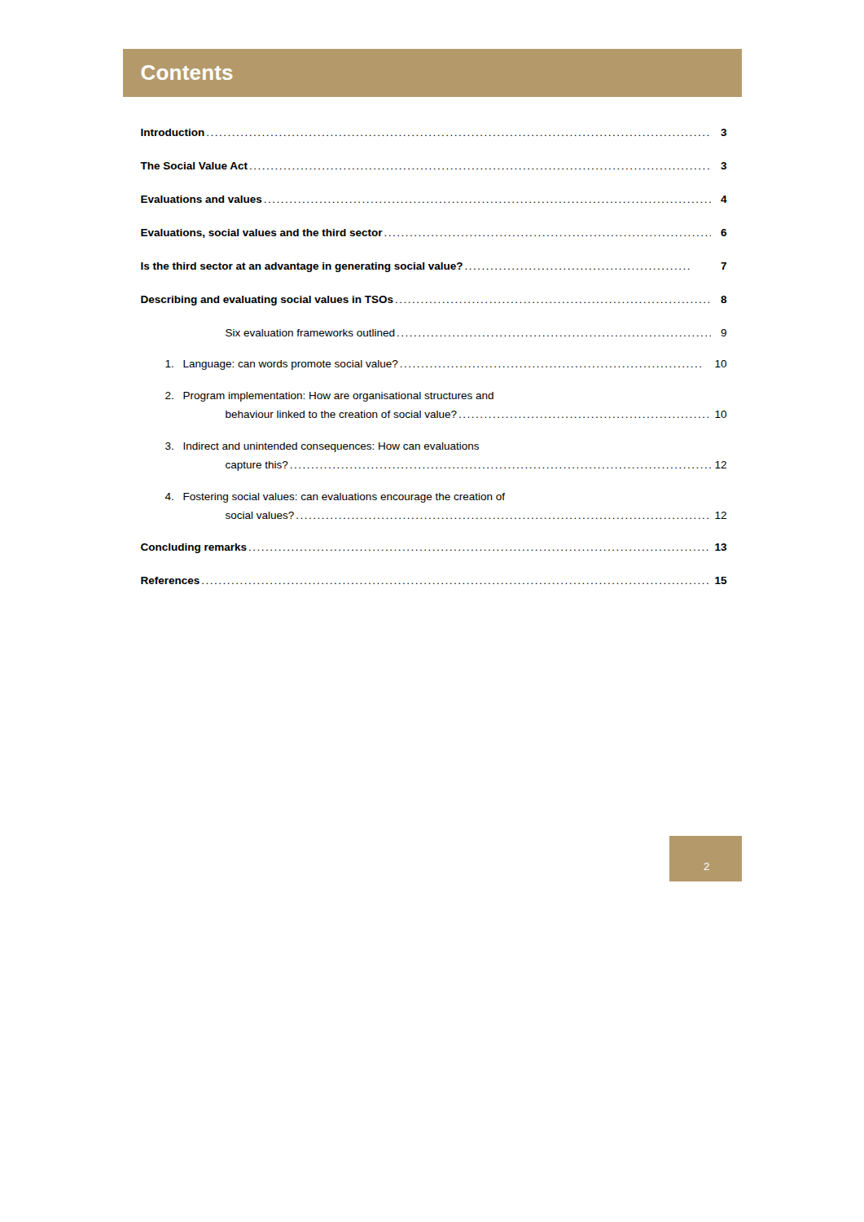Contents
Introduction .................................................................................................................................................. 3
The Social Value Act ....................................................................................................................................... 3
Evaluations and values .................................................................................................................................... 4
Evaluations, social values and the third sector ................................................................................. 6
Is the third sector at an advantage in generating social value? ..................................................... 7
Describing and evaluating social values in TSOs ............................................................................. 8
Six evaluation frameworks outlined ......................................................................................... 9
1. Language: can words promote social value? ....................................................................... 10
2. Program implementation: How are organisational structures and
behaviour linked to the creation of social value? ............................................................... 10
3. Indirect and unintended consequences: How can evaluations
capture this? ..................................................................................................................... 12
4. Fostering social values: can evaluations encourage the creation of
social values? ................................................................................................................... 12
Concluding remarks ....................................................................................................................... 13
References ................................................................................................................................. 15
2